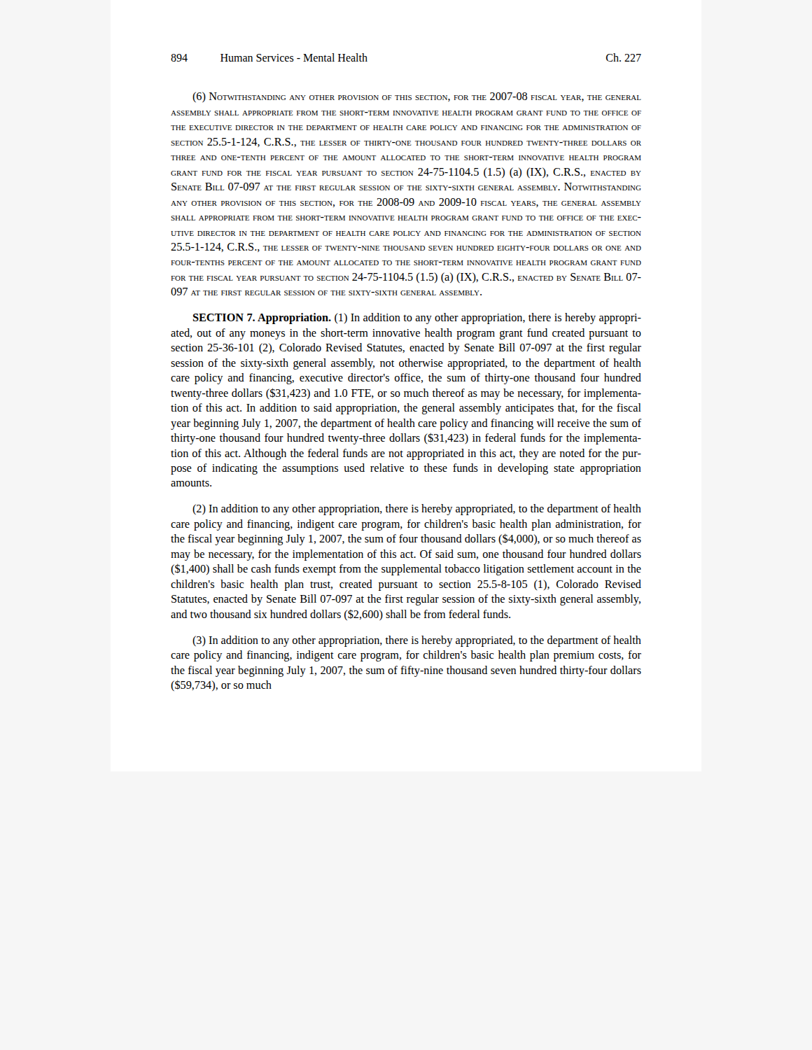894 Human Services - Mental Health Ch. 227
(6) Notwithstanding any other provision of this section, for the 2007-08 fiscal year, the general assembly shall appropriate from the short-term innovative health program grant fund to the office of the executive director in the department of health care policy and financing for the administration of section 25.5-1-124, C.R.S., the lesser of thirty-one thousand four hundred twenty-three dollars or three and one-tenth percent of the amount allocated to the short-term innovative health program grant fund for the fiscal year pursuant to section 24-75-1104.5 (1.5) (a) (IX), C.R.S., enacted by Senate Bill 07-097 at the first regular session of the sixty-sixth general assembly. Notwithstanding any other provision of this section, for the 2008-09 and 2009-10 fiscal years, the general assembly shall appropriate from the short-term innovative health program grant fund to the office of the executive director in the department of health care policy and financing for the administration of section 25.5-1-124, C.R.S., the lesser of twenty-nine thousand seven hundred eighty-four dollars or one and four-tenths percent of the amount allocated to the short-term innovative health program grant fund for the fiscal year pursuant to section 24-75-1104.5 (1.5) (a) (IX), C.R.S., enacted by Senate Bill 07-097 at the first regular session of the sixty-sixth general assembly.
SECTION 7. Appropriation. (1) In addition to any other appropriation, there is hereby appropriated, out of any moneys in the short-term innovative health program grant fund created pursuant to section 25-36-101 (2), Colorado Revised Statutes, enacted by Senate Bill 07-097 at the first regular session of the sixty-sixth general assembly, not otherwise appropriated, to the department of health care policy and financing, executive director's office, the sum of thirty-one thousand four hundred twenty-three dollars ($31,423) and 1.0 FTE, or so much thereof as may be necessary, for implementation of this act. In addition to said appropriation, the general assembly anticipates that, for the fiscal year beginning July 1, 2007, the department of health care policy and financing will receive the sum of thirty-one thousand four hundred twenty-three dollars ($31,423) in federal funds for the implementation of this act. Although the federal funds are not appropriated in this act, they are noted for the purpose of indicating the assumptions used relative to these funds in developing state appropriation amounts.
(2) In addition to any other appropriation, there is hereby appropriated, to the department of health care policy and financing, indigent care program, for children's basic health plan administration, for the fiscal year beginning July 1, 2007, the sum of four thousand dollars ($4,000), or so much thereof as may be necessary, for the implementation of this act. Of said sum, one thousand four hundred dollars ($1,400) shall be cash funds exempt from the supplemental tobacco litigation settlement account in the children's basic health plan trust, created pursuant to section 25.5-8-105 (1), Colorado Revised Statutes, enacted by Senate Bill 07-097 at the first regular session of the sixty-sixth general assembly, and two thousand six hundred dollars ($2,600) shall be from federal funds.
(3) In addition to any other appropriation, there is hereby appropriated, to the department of health care policy and financing, indigent care program, for children's basic health plan premium costs, for the fiscal year beginning July 1, 2007, the sum of fifty-nine thousand seven hundred thirty-four dollars ($59,734), or so much